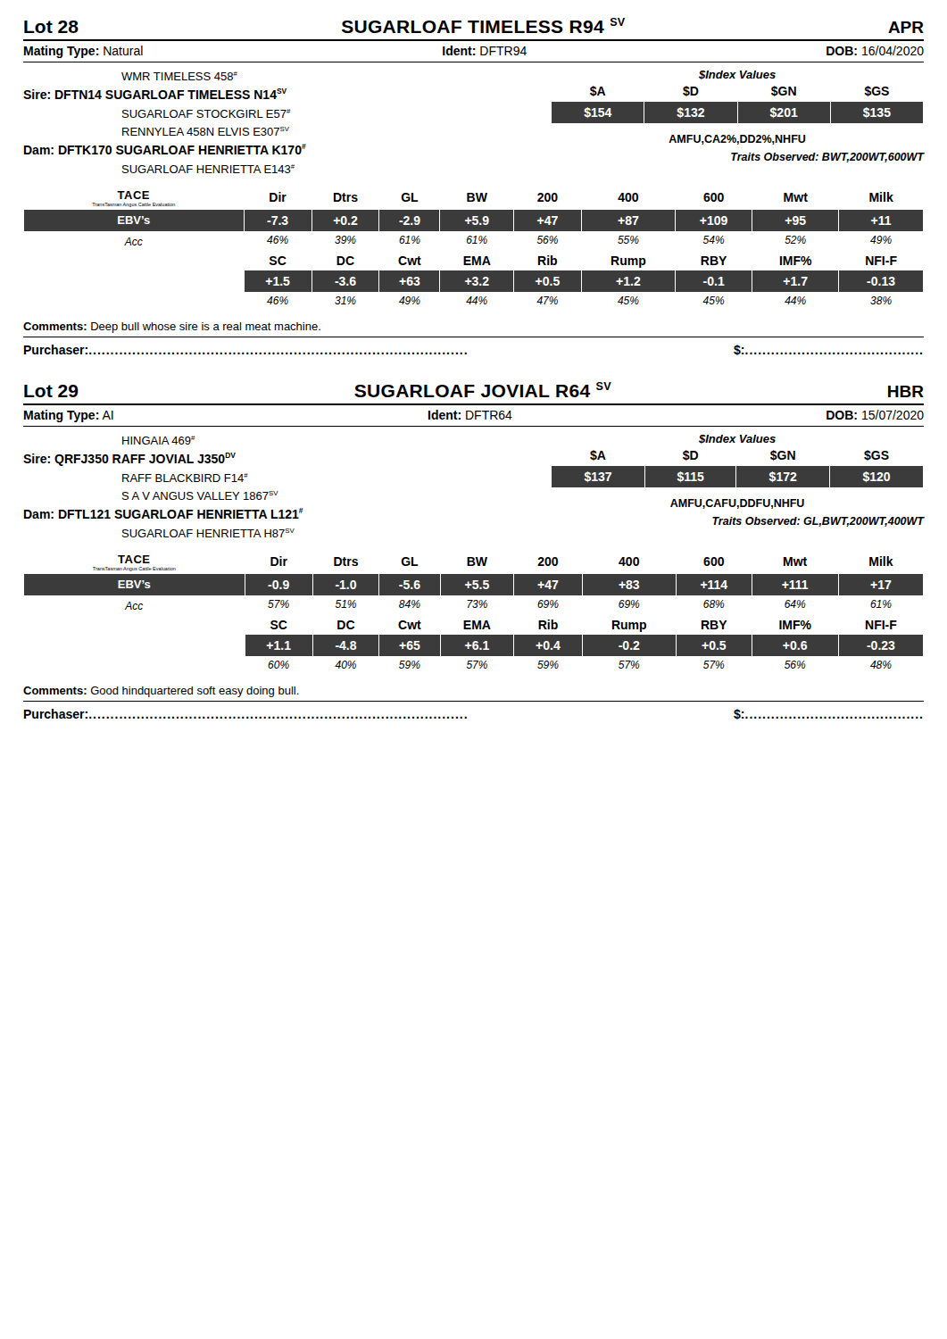Lot 28
SUGARLOAF TIMELESS R94 SV
APR
Mating Type: Natural
Ident: DFTR94
DOB: 16/04/2020
WMR TIMELESS 458#
Sire: DFTN14 SUGARLOAF TIMELESS N14SV
SUGARLOAF STOCKGIRL E57#
RENNYLEA 458N ELVIS E307SV
Dam: DFTK170 SUGARLOAF HENRIETTA K170#
SUGARLOAF HENRIETTA E143#
$Index Values
| $A | $D | $GN | $GS |
| --- | --- | --- | --- |
| $154 | $132 | $201 | $135 |
AMFU,CA2%,DD2%,NHFU
Traits Observed: BWT,200WT,600WT
| TACE TransTasman Angus Cattle Evaluation | Dir | Dtrs | GL | BW | 200 | 400 | 600 | Mwt | Milk |
| --- | --- | --- | --- | --- | --- | --- | --- | --- | --- |
| EBV’s | -7.3 | +0.2 | -2.9 | +5.9 | +47 | +87 | +109 | +95 | +11 |
| Acc | 46% | 39% | 61% | 61% | 56% | 55% | 54% | 52% | 49% |
| | SC | DC | Cwt | EMA | Rib | Rump | RBY | IMF% | NFI-F |
| | +1.5 | -3.6 | +63 | +3.2 | +0.5 | +1.2 | -0.1 | +1.7 | -0.13 |
| | 46% | 31% | 49% | 44% | 47% | 45% | 45% | 44% | 38% |
Comments: Deep bull whose sire is a real meat machine.
Purchaser:....................................................................................... $:.........................................
Lot 29
SUGARLOAF JOVIAL R64 SV
HBR
Mating Type: AI
Ident: DFTR64
DOB: 15/07/2020
HINGAIA 469#
Sire: QRFJ350 RAFF JOVIAL J350DV
RAFF BLACKBIRD F14#
S A V ANGUS VALLEY 1867SV
Dam: DFTL121 SUGARLOAF HENRIETTA L121#
SUGARLOAF HENRIETTA H87SV
$Index Values
| $A | $D | $GN | $GS |
| --- | --- | --- | --- |
| $137 | $115 | $172 | $120 |
AMFU,CAFU,DDFU,NHFU
Traits Observed: GL,BWT,200WT,400WT
| TACE TransTasman Angus Cattle Evaluation | Dir | Dtrs | GL | BW | 200 | 400 | 600 | Mwt | Milk |
| --- | --- | --- | --- | --- | --- | --- | --- | --- | --- |
| EBV’s | -0.9 | -1.0 | -5.6 | +5.5 | +47 | +83 | +114 | +111 | +17 |
| Acc | 57% | 51% | 84% | 73% | 69% | 69% | 68% | 64% | 61% |
| | SC | DC | Cwt | EMA | Rib | Rump | RBY | IMF% | NFI-F |
| | +1.1 | -4.8 | +65 | +6.1 | +0.4 | -0.2 | +0.5 | +0.6 | -0.23 |
| | 60% | 40% | 59% | 57% | 59% | 57% | 57% | 56% | 48% |
Comments: Good hindquartered soft easy doing bull.
Purchaser:....................................................................................... $:.........................................